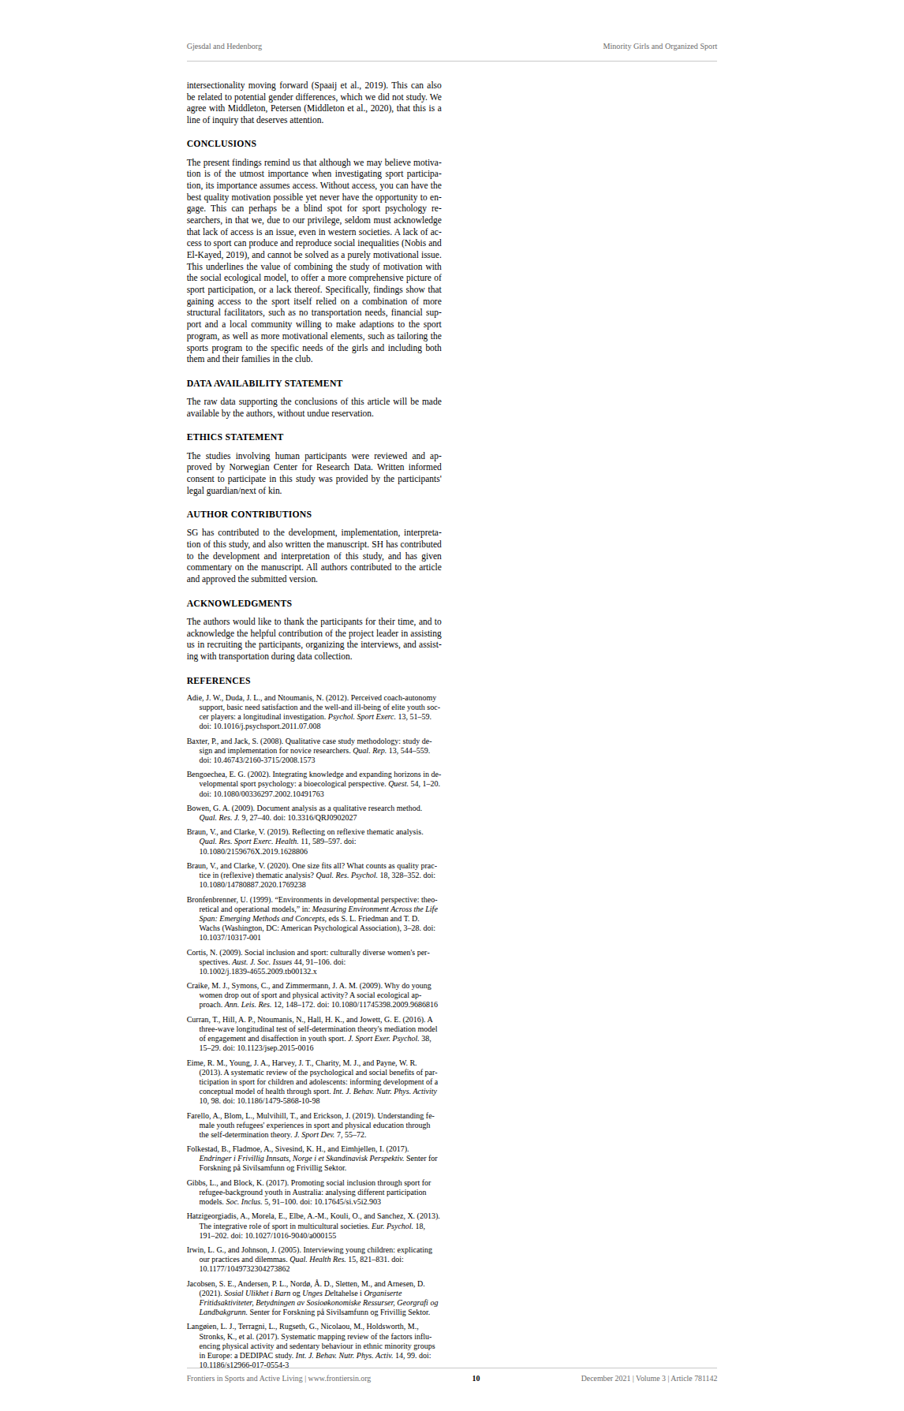Gjesdal and Hedenborg
Minority Girls and Organized Sport
intersectionality moving forward (Spaaij et al., 2019). This can also be related to potential gender differences, which we did not study. We agree with Middleton, Petersen (Middleton et al., 2020), that this is a line of inquiry that deserves attention.
CONCLUSIONS
The present findings remind us that although we may believe motivation is of the utmost importance when investigating sport participation, its importance assumes access. Without access, you can have the best quality motivation possible yet never have the opportunity to engage. This can perhaps be a blind spot for sport psychology researchers, in that we, due to our privilege, seldom must acknowledge that lack of access is an issue, even in western societies. A lack of access to sport can produce and reproduce social inequalities (Nobis and El-Kayed, 2019), and cannot be solved as a purely motivational issue. This underlines the value of combining the study of motivation with the social ecological model, to offer a more comprehensive picture of sport participation, or a lack thereof. Specifically, findings show that gaining access to the sport itself relied on a combination of more structural facilitators, such as no transportation needs, financial support and a local community willing to make adaptions to the sport program, as well as more motivational elements, such as tailoring the sports program to the specific needs of the girls and including both them and their families in the club.
DATA AVAILABILITY STATEMENT
The raw data supporting the conclusions of this article will be made available by the authors, without undue reservation.
ETHICS STATEMENT
The studies involving human participants were reviewed and approved by Norwegian Center for Research Data. Written informed consent to participate in this study was provided by the participants' legal guardian/next of kin.
AUTHOR CONTRIBUTIONS
SG has contributed to the development, implementation, interpretation of this study, and also written the manuscript. SH has contributed to the development and interpretation of this study, and has given commentary on the manuscript. All authors contributed to the article and approved the submitted version.
ACKNOWLEDGMENTS
The authors would like to thank the participants for their time, and to acknowledge the helpful contribution of the project leader in assisting us in recruiting the participants, organizing the interviews, and assisting with transportation during data collection.
REFERENCES
Adie, J. W., Duda, J. L., and Ntoumanis, N. (2012). Perceived coach-autonomy support, basic need satisfaction and the well-and ill-being of elite youth soccer players: a longitudinal investigation. Psychol. Sport Exerc. 13, 51–59. doi: 10.1016/j.psychsport.2011.07.008
Baxter, P., and Jack, S. (2008). Qualitative case study methodology: study design and implementation for novice researchers. Qual. Rep. 13, 544–559. doi: 10.46743/2160-3715/2008.1573
Bengoechea, E. G. (2002). Integrating knowledge and expanding horizons in developmental sport psychology: a bioecological perspective. Quest. 54, 1–20. doi: 10.1080/00336297.2002.10491763
Bowen, G. A. (2009). Document analysis as a qualitative research method. Qual. Res. J. 9, 27–40. doi: 10.3316/QRJ0902027
Braun, V., and Clarke, V. (2019). Reflecting on reflexive thematic analysis. Qual. Res. Sport Exerc. Health. 11, 589–597. doi: 10.1080/2159676X.2019.1628806
Braun, V., and Clarke, V. (2020). One size fits all? What counts as quality practice in (reflexive) thematic analysis? Qual. Res. Psychol. 18, 328–352. doi: 10.1080/14780887.2020.1769238
Bronfenbrenner, U. (1999). “Environments in developmental perspective: theoretical and operational models,” in: Measuring Environment Across the Life Span: Emerging Methods and Concepts, eds S. L. Friedman and T. D. Wachs (Washington, DC: American Psychological Association), 3–28. doi: 10.1037/10317-001
Cortis, N. (2009). Social inclusion and sport: culturally diverse women's perspectives. Aust. J. Soc. Issues 44, 91–106. doi: 10.1002/j.1839-4655.2009.tb00132.x
Craike, M. J., Symons, C., and Zimmermann, J. A. M. (2009). Why do young women drop out of sport and physical activity? A social ecological approach. Ann. Leis. Res. 12, 148–172. doi: 10.1080/11745398.2009.9686816
Curran, T., Hill, A. P., Ntoumanis, N., Hall, H. K., and Jowett, G. E. (2016). A three-wave longitudinal test of self-determination theory's mediation model of engagement and disaffection in youth sport. J. Sport Exer. Psychol. 38, 15–29. doi: 10.1123/jsep.2015-0016
Eime, R. M., Young, J. A., Harvey, J. T., Charity, M. J., and Payne, W. R. (2013). A systematic review of the psychological and social benefits of participation in sport for children and adolescents: informing development of a conceptual model of health through sport. Int. J. Behav. Nutr. Phys. Activity 10, 98. doi: 10.1186/1479-5868-10-98
Farello, A., Blom, L., Mulvihill, T., and Erickson, J. (2019). Understanding female youth refugees' experiences in sport and physical education through the self-determination theory. J. Sport Dev. 7, 55–72.
Folkestad, B., Fladmoe, A., Sivesind, K. H., and Eimhjellen, I. (2017). Endringer i Frivillig Innsats, Norge i et Skandinavisk Perspektiv. Senter for Forskning på Sivilsamfunn og Frivillig Sektor.
Gibbs, L., and Block, K. (2017). Promoting social inclusion through sport for refugee-background youth in Australia: analysing different participation models. Soc. Inclus. 5, 91–100. doi: 10.17645/si.v5i2.903
Hatzigeorgiadis, A., Morela, E., Elbe, A.-M., Kouli, O., and Sanchez, X. (2013). The integrative role of sport in multicultural societies. Eur. Psychol. 18, 191–202. doi: 10.1027/1016-9040/a000155
Irwin, L. G., and Johnson, J. (2005). Interviewing young children: explicating our practices and dilemmas. Qual. Health Res. 15, 821–831. doi: 10.1177/1049732304273862
Jacobsen, S. E., Andersen, P. L., Nordø, Å. D., Sletten, M., and Arnesen, D. (2021). Sosial Ulikhet i Barn og Unges Deltahelse i Organiserte Fritidsaktiviteter, Betydningen av Sosioøkonomiske Ressurser, Georgrafi og Landbakgrunn. Senter for Forskning på Sivilsamfunn og Frivillig Sektor.
Langøien, L. J., Terragni, L., Rugseth, G., Nicolaou, M., Holdsworth, M., Stronks, K., et al. (2017). Systematic mapping review of the factors influencing physical activity and sedentary behaviour in ethnic minority groups in Europe: a DEDIPAC study. Int. J. Behav. Nutr. Phys. Activ. 14, 99. doi: 10.1186/s12966-017-0554-3
Frontiers in Sports and Active Living | www.frontiersin.org
10
December 2021 | Volume 3 | Article 781142